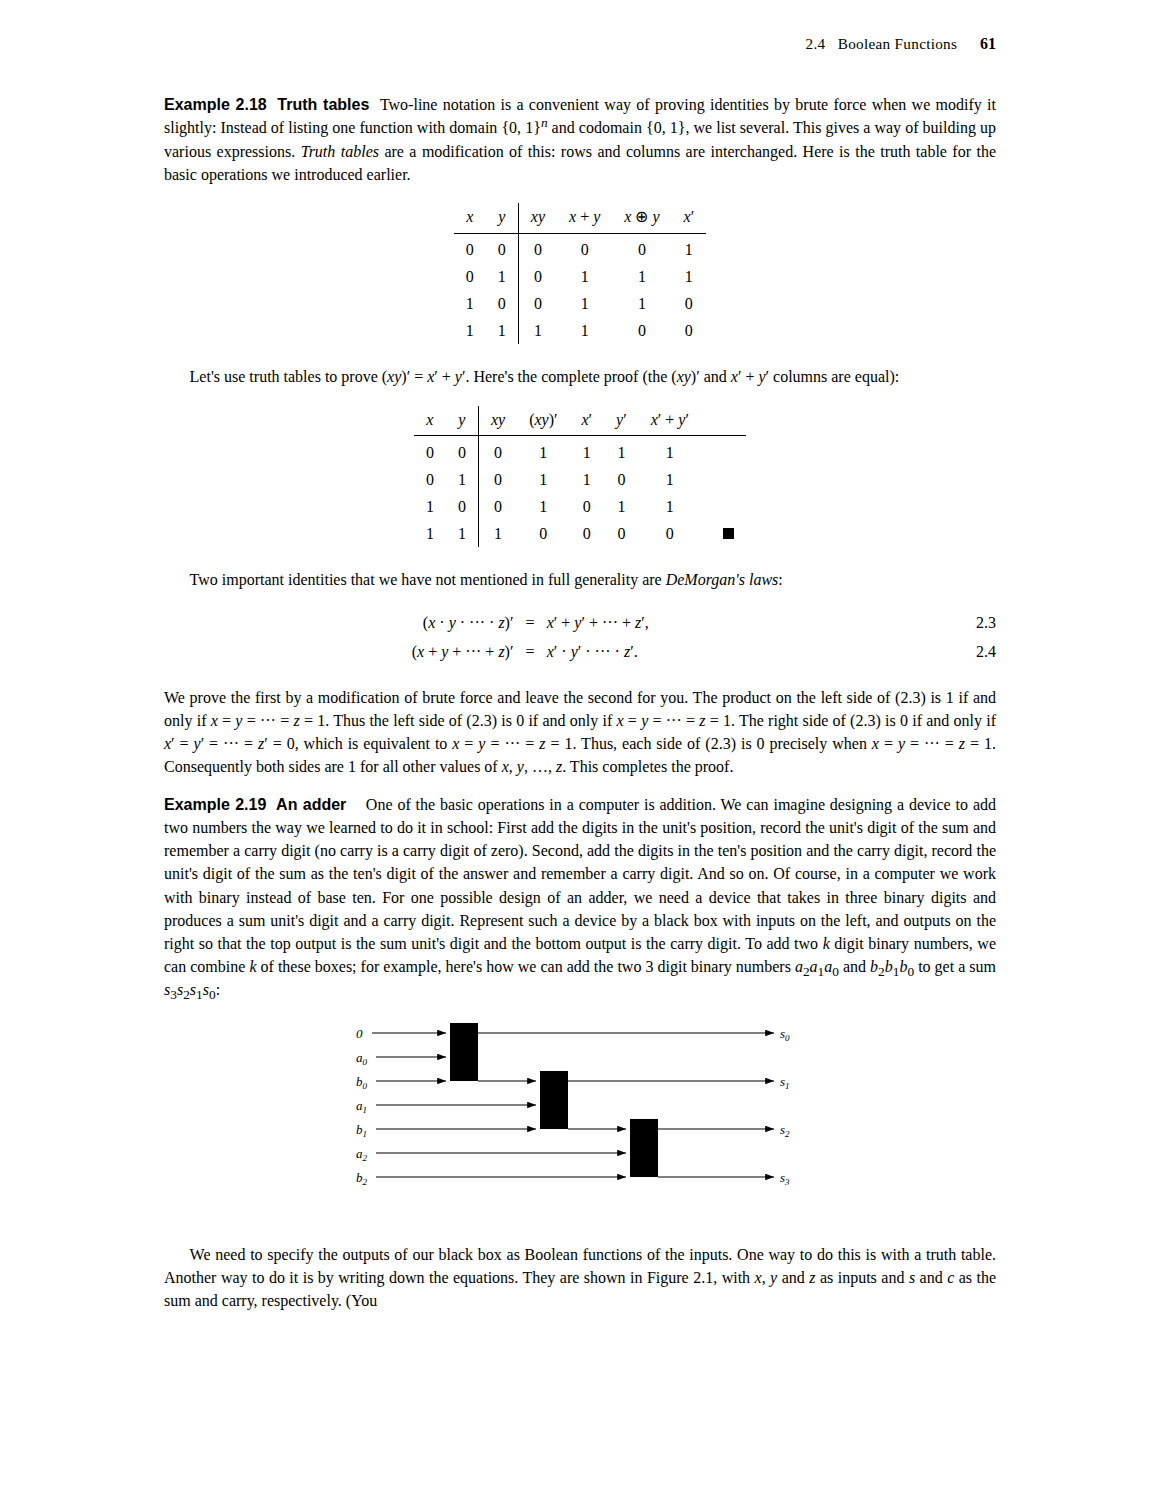2.4 Boolean Functions 61
Example 2.18 Truth tables Two-line notation is a convenient way of proving identities by brute force when we modify it slightly: Instead of listing one function with domain {0, 1}n and codomain {0, 1}, we list several. This gives a way of building up various expressions. Truth tables are a modification of this: rows and columns are interchanged. Here is the truth table for the basic operations we introduced earlier.
| x | y | xy | x + y | x ⊕ y | x ′ |
| --- | --- | --- | --- | --- | --- |
| 0 | 0 | 0 | 0 | 0 | 1 |
| 0 | 1 | 0 | 1 | 1 | 1 |
| 1 | 0 | 0 | 1 | 1 | 0 |
| 1 | 1 | 1 | 1 | 0 | 0 |
Let's use truth tables to prove (xy)′ = x′ + y′. Here's the complete proof (the (xy)′ and x′ + y′ columns are equal):
| x | y | xy | ( xy )′ | x ′ | y ′ | x ′ + y ′ | |
| --- | --- | --- | --- | --- | --- | --- | --- |
| 0 | 0 | 0 | 1 | 1 | 1 | 1 | |
| 0 | 1 | 0 | 1 | 1 | 0 | 1 | |
| 1 | 0 | 0 | 1 | 0 | 1 | 1 | |
| 1 | 1 | 1 | 0 | 0 | 0 | 0 | |
Two important identities that we have not mentioned in full generality are DeMorgan's laws:
| ( x · y · ··· · z )′ | = | x ′ + y ′ + ··· + z ′, | 2.3 |
| ( x + y + ··· + z )′ | = | x ′ · y ′ · ··· · z ′. | 2.4 |
We prove the first by a modification of brute force and leave the second for you. The product on the left side of (2.3) is 1 if and only if x = y = ··· = z = 1. Thus the left side of (2.3) is 0 if and only if x = y = ··· = z = 1. The right side of (2.3) is 0 if and only if x′ = y′ = ··· = z′ = 0, which is equivalent to x = y = ··· = z = 1. Thus, each side of (2.3) is 0 precisely when x = y = ··· = z = 1. Consequently both sides are 1 for all other values of x, y, …, z. This completes the proof.
Example 2.19 An adder One of the basic operations in a computer is addition. We can imagine designing a device to add two numbers the way we learned to do it in school: First add the digits in the unit's position, record the unit's digit of the sum and remember a carry digit (no carry is a carry digit of zero). Second, add the digits in the ten's position and the carry digit, record the unit's digit of the sum as the ten's digit of the answer and remember a carry digit. And so on. Of course, in a computer we work with binary instead of base ten. For one possible design of an adder, we need a device that takes in three binary digits and produces a sum unit's digit and a carry digit. Represent such a device by a black box with inputs on the left, and outputs on the right so that the top output is the sum unit's digit and the bottom output is the carry digit. To add two k digit binary numbers, we can combine k of these boxes; for example, here's how we can add the two 3 digit binary numbers a2a1a0 and b2b1b0 to get a sum s3s2s1s0:
0 a0 b0 a1 b1 a2 b2 s0 s1 s2 s3
We need to specify the outputs of our black box as Boolean functions of the inputs. One way to do this is with a truth table. Another way to do it is by writing down the equations. They are shown in Figure 2.1, with x, y and z as inputs and s and c as the sum and carry, respectively. (You